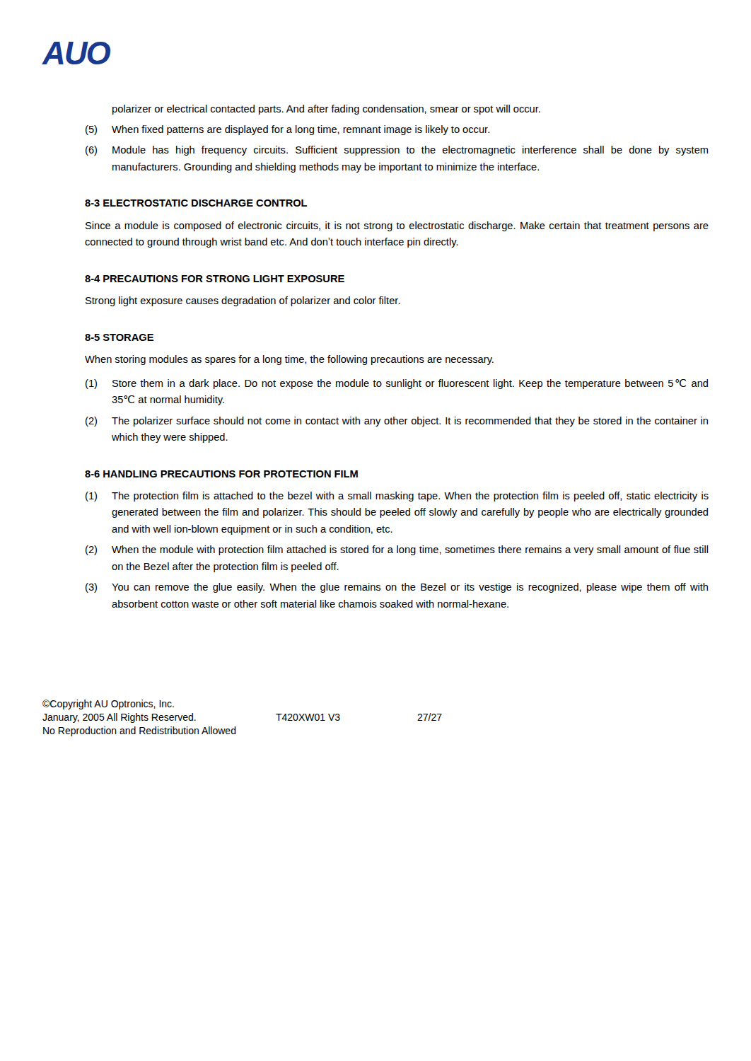AUO
polarizer or electrical contacted parts. And after fading condensation, smear or spot will occur.
(5) When fixed patterns are displayed for a long time, remnant image is likely to occur.
(6) Module has high frequency circuits. Sufficient suppression to the electromagnetic interference shall be done by system manufacturers. Grounding and shielding methods may be important to minimize the interface.
8-3 ELECTROSTATIC DISCHARGE CONTROL
Since a module is composed of electronic circuits, it is not strong to electrostatic discharge. Make certain that treatment persons are connected to ground through wrist band etc. And donʼt touch interface pin directly.
8-4 PRECAUTIONS FOR STRONG LIGHT EXPOSURE
Strong light exposure causes degradation of polarizer and color filter.
8-5 STORAGE
When storing modules as spares for a long time, the following precautions are necessary.
(1) Store them in a dark place. Do not expose the module to sunlight or fluorescent light. Keep the temperature between 5℃ and 35℃ at normal humidity.
(2) The polarizer surface should not come in contact with any other object. It is recommended that they be stored in the container in which they were shipped.
8-6 HANDLING PRECAUTIONS FOR PROTECTION FILM
(1) The protection film is attached to the bezel with a small masking tape. When the protection film is peeled off, static electricity is generated between the film and polarizer. This should be peeled off slowly and carefully by people who are electrically grounded and with well ion-blown equipment or in such a condition, etc.
(2) When the module with protection film attached is stored for a long time, sometimes there remains a very small amount of flue still on the Bezel after the protection film is peeled off.
(3) You can remove the glue easily. When the glue remains on the Bezel or its vestige is recognized, please wipe them off with absorbent cotton waste or other soft material like chamois soaked with normal-hexane.
©Copyright AU Optronics, Inc.
January, 2005 All Rights Reserved.
T420XW01 V3
27/27
No Reproduction and Redistribution Allowed